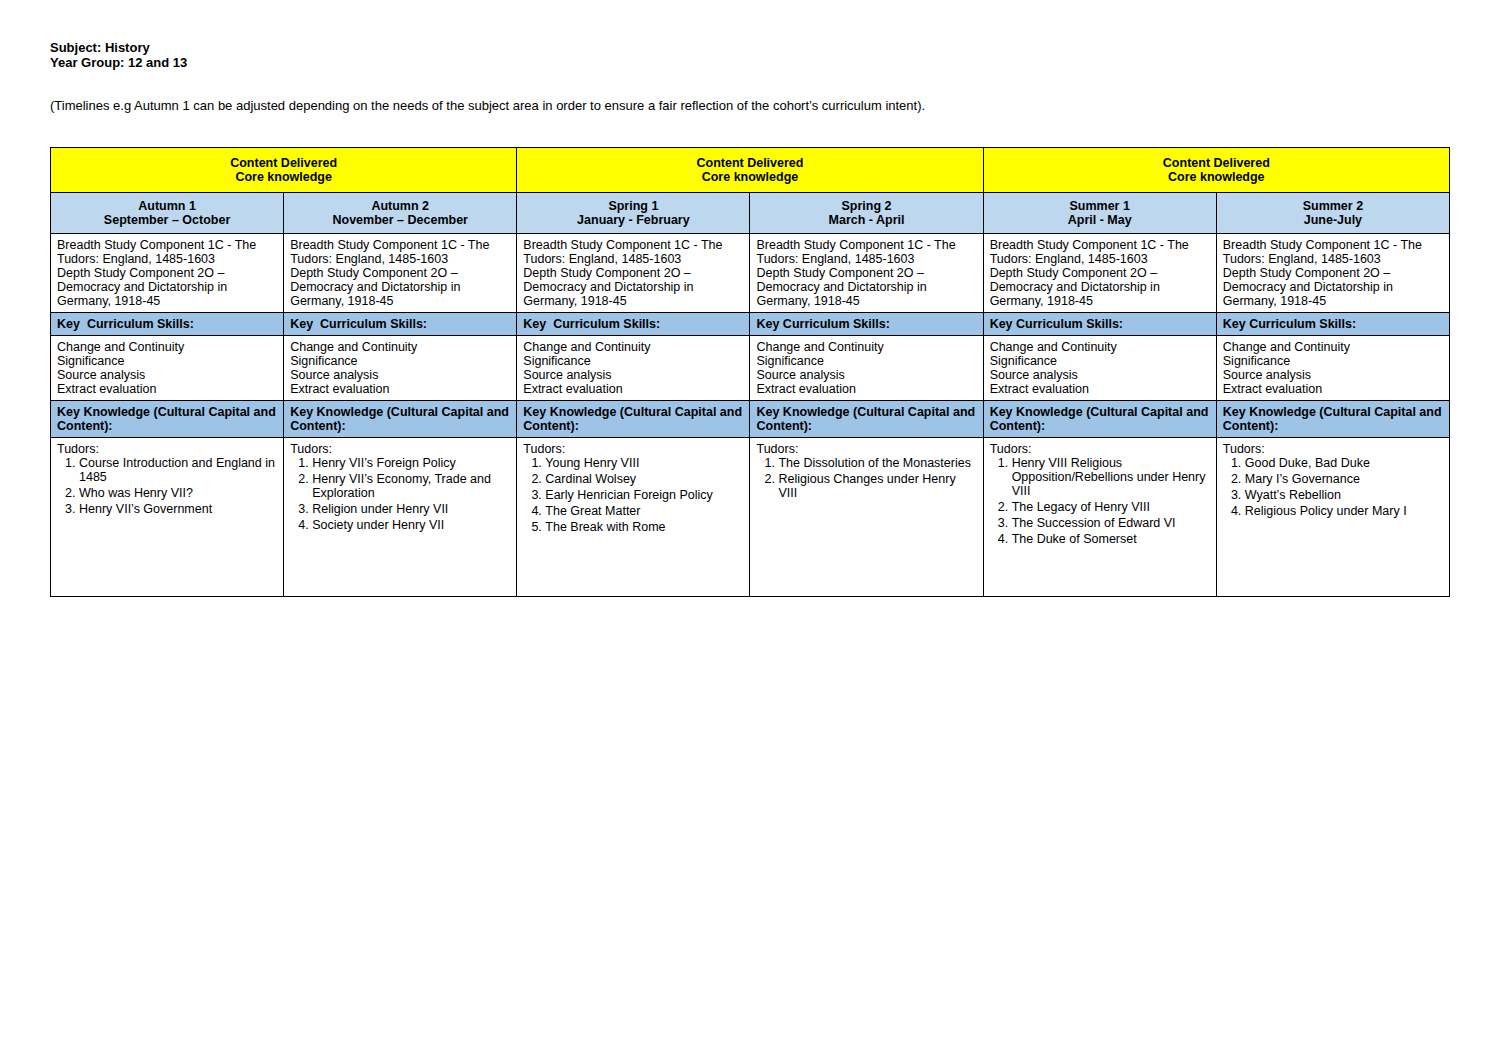Subject: History
Year Group: 12 and 13
(Timelines e.g Autumn 1 can be adjusted depending on the needs of the subject area in order to ensure a fair reflection of the cohort’s curriculum intent).
| Content Delivered Core knowledge | Content Delivered Core knowledge | Content Delivered Core knowledge |
| Autumn 1 September – October | Autumn 2 November – December | Spring 1 January - February | Spring 2 March - April | Summer 1 April - May | Summer 2 June-July |
| Breadth Study Component 1C - The Tudors: England, 1485-1603 Depth Study Component 2O – Democracy and Dictatorship in Germany, 1918-45 | Breadth Study Component 1C - The Tudors: England, 1485-1603 Depth Study Component 2O – Democracy and Dictatorship in Germany, 1918-45 | Breadth Study Component 1C - The Tudors: England, 1485-1603 Depth Study Component 2O – Democracy and Dictatorship in Germany, 1918-45 | Breadth Study Component 1C - The Tudors: England, 1485-1603 Depth Study Component 2O – Democracy and Dictatorship in Germany, 1918-45 | Breadth Study Component 1C - The Tudors: England, 1485-1603 Depth Study Component 2O – Democracy and Dictatorship in Germany, 1918-45 | Breadth Study Component 1C - The Tudors: England, 1485-1603 Depth Study Component 2O – Democracy and Dictatorship in Germany, 1918-45 |
| Key Curriculum Skills: | Key Curriculum Skills: | Key Curriculum Skills: | Key Curriculum Skills: | Key Curriculum Skills: | Key Curriculum Skills: |
| Change and Continuity Significance Source analysis Extract evaluation | Change and Continuity Significance Source analysis Extract evaluation | Change and Continuity Significance Source analysis Extract evaluation | Change and Continuity Significance Source analysis Extract evaluation | Change and Continuity Significance Source analysis Extract evaluation | Change and Continuity Significance Source analysis Extract evaluation |
| Key Knowledge (Cultural Capital and Content): | Key Knowledge (Cultural Capital and Content): | Key Knowledge (Cultural Capital and Content): | Key Knowledge (Cultural Capital and Content): | Key Knowledge (Cultural Capital and Content): | Key Knowledge (Cultural Capital and Content): |
| Tudors: Course Introduction and England in 1485 Who was Henry VII? Henry VII’s Government | Tudors: Henry VII’s Foreign Policy Henry VII’s Economy, Trade and Exploration Religion under Henry VII Society under Henry VII | Tudors: Young Henry VIII Cardinal Wolsey Early Henrician Foreign Policy The Great Matter The Break with Rome | Tudors: The Dissolution of the Monasteries Religious Changes under Henry VIII | Tudors: Henry VIII Religious Opposition/Rebellions under Henry VIII The Legacy of Henry VIII The Succession of Edward VI The Duke of Somerset | Tudors: Good Duke, Bad Duke Mary I’s Governance Wyatt’s Rebellion Religious Policy under Mary I |